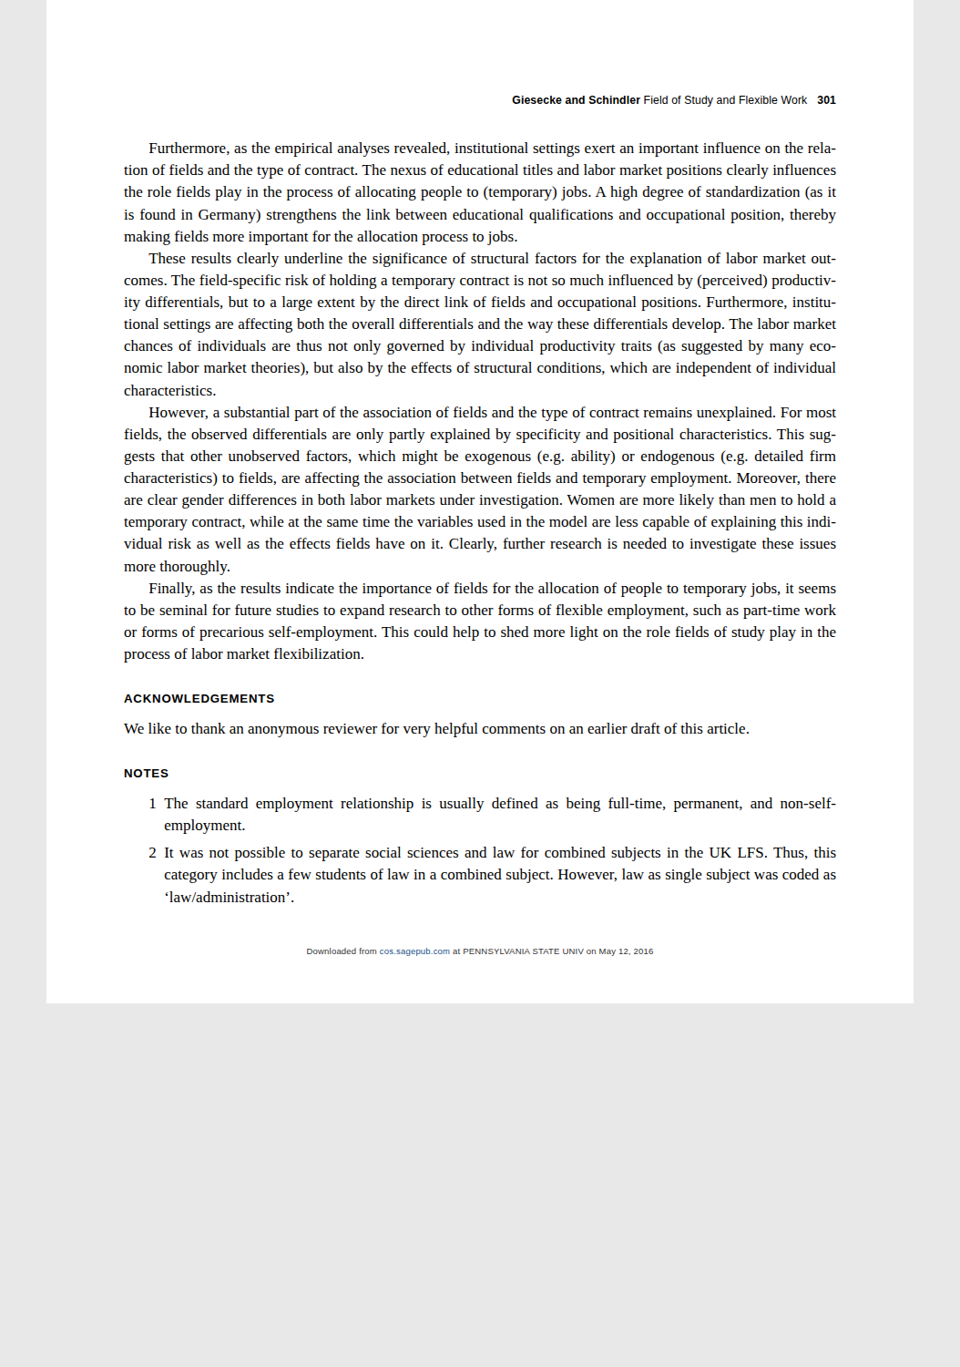Giesecke and Schindler Field of Study and Flexible Work 301
Furthermore, as the empirical analyses revealed, institutional settings exert an important influence on the relation of fields and the type of contract. The nexus of educational titles and labor market positions clearly influences the role fields play in the process of allocating people to (temporary) jobs. A high degree of standardization (as it is found in Germany) strengthens the link between educational qualifications and occupational position, thereby making fields more important for the allocation process to jobs.
These results clearly underline the significance of structural factors for the explanation of labor market outcomes. The field-specific risk of holding a temporary contract is not so much influenced by (perceived) productivity differentials, but to a large extent by the direct link of fields and occupational positions. Furthermore, institutional settings are affecting both the overall differentials and the way these differentials develop. The labor market chances of individuals are thus not only governed by individual productivity traits (as suggested by many economic labor market theories), but also by the effects of structural conditions, which are independent of individual characteristics.
However, a substantial part of the association of fields and the type of contract remains unexplained. For most fields, the observed differentials are only partly explained by specificity and positional characteristics. This suggests that other unobserved factors, which might be exogenous (e.g. ability) or endogenous (e.g. detailed firm characteristics) to fields, are affecting the association between fields and temporary employment. Moreover, there are clear gender differences in both labor markets under investigation. Women are more likely than men to hold a temporary contract, while at the same time the variables used in the model are less capable of explaining this individual risk as well as the effects fields have on it. Clearly, further research is needed to investigate these issues more thoroughly.
Finally, as the results indicate the importance of fields for the allocation of people to temporary jobs, it seems to be seminal for future studies to expand research to other forms of flexible employment, such as part-time work or forms of precarious self-employment. This could help to shed more light on the role fields of study play in the process of labor market flexibilization.
Acknowledgements
We like to thank an anonymous reviewer for very helpful comments on an earlier draft of this article.
Notes
The standard employment relationship is usually defined as being full-time, permanent, and non-self-employment.
It was not possible to separate social sciences and law for combined subjects in the UK LFS. Thus, this category includes a few students of law in a combined subject. However, law as single subject was coded as ‘law/administration’.
Downloaded from cos.sagepub.com at PENNSYLVANIA STATE UNIV on May 12, 2016